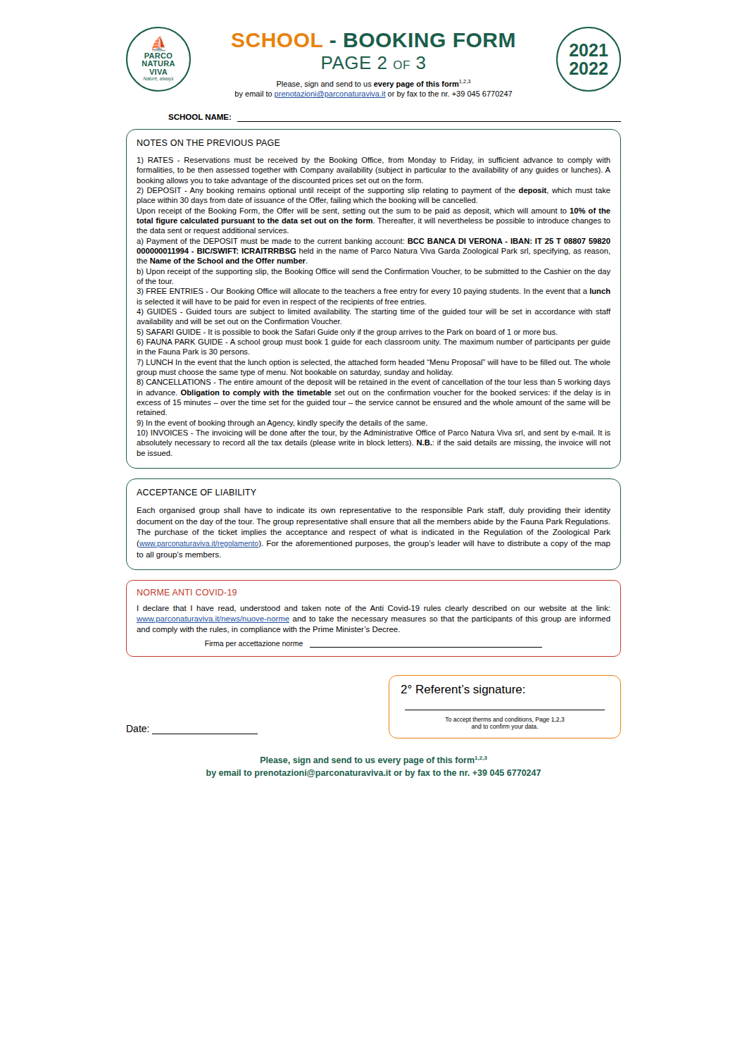⛵
PARCO
NATURA
VIVA
Nature, always
SCHOOL - BOOKING FORM
PAGE 2 OF 3
Please, sign and send to us every page of this form1,2,3
by email to prenotazioni@parconaturaviva.it or by fax to the nr. +39 045 6770247
2021
2022
SCHOOL NAME:
NOTES ON THE PREVIOUS PAGE
1) RATES - Reservations must be received by the Booking Office, from Monday to Friday, in sufficient advance to comply with formalities, to be then assessed together with Company availability (subject in particular to the availability of any guides or lunches). A booking allows you to take advantage of the discounted prices set out on the form.
2) DEPOSIT - Any booking remains optional until receipt of the supporting slip relating to payment of the deposit, which must take place within 30 days from date of issuance of the Offer, failing which the booking will be cancelled.
Upon receipt of the Booking Form, the Offer will be sent, setting out the sum to be paid as deposit, which will amount to 10% of the total figure calculated pursuant to the data set out on the form. Thereafter, it will nevertheless be possible to introduce changes to the data sent or request additional services.
a) Payment of the DEPOSIT must be made to the current banking account: BCC BANCA DI VERONA - IBAN: IT 25 T 08807 59820 000000011994 - BIC/SWIFT: ICRAITRRBSG held in the name of Parco Natura Viva Garda Zoological Park srl, specifying, as reason, the Name of the School and the Offer number.
b) Upon receipt of the supporting slip, the Booking Office will send the Confirmation Voucher, to be submitted to the Cashier on the day of the tour.
3) FREE ENTRIES - Our Booking Office will allocate to the teachers a free entry for every 10 paying students. In the event that a lunch is selected it will have to be paid for even in respect of the recipients of free entries.
4) GUIDES - Guided tours are subject to limited availability. The starting time of the guided tour will be set in accordance with staff availability and will be set out on the Confirmation Voucher.
5) SAFARI GUIDE - It is possible to book the Safari Guide only if the group arrives to the Park on board of 1 or more bus.
6) FAUNA PARK GUIDE - A school group must book 1 guide for each classroom unity. The maximum number of participants per guide in the Fauna Park is 30 persons.
7) LUNCH In the event that the lunch option is selected, the attached form headed “Menu Proposal” will have to be filled out. The whole group must choose the same type of menu. Not bookable on saturday, sunday and holiday.
8) CANCELLATIONS - The entire amount of the deposit will be retained in the event of cancellation of the tour less than 5 working days in advance. Obligation to comply with the timetable set out on the confirmation voucher for the booked services: if the delay is in excess of 15 minutes – over the time set for the guided tour – the service cannot be ensured and the whole amount of the same will be retained.
9) In the event of booking through an Agency, kindly specify the details of the same.
10) INVOICES - The invoicing will be done after the tour, by the Administrative Office of Parco Natura Viva srl, and sent by e-mail. It is absolutely necessary to record all the tax details (please write in block letters). N.B.: if the said details are missing, the invoice will not be issued.
ACCEPTANCE OF LIABILITY
Each organised group shall have to indicate its own representative to the responsible Park staff, duly providing their identity document on the day of the tour. The group representative shall ensure that all the members abide by the Fauna Park Regulations. The purchase of the ticket implies the acceptance and respect of what is indicated in the Regulation of the Zoological Park (www.parconaturaviva.it/regolamento). For the aforementioned purposes, the group’s leader will have to distribute a copy of the map to all group’s members.
NORME ANTI COVID-19
I declare that I have read, understood and taken note of the Anti Covid-19 rules clearly described on our website at the link: www.parconaturaviva.it/news/nuove-norme and to take the necessary measures so that the participants of this group are informed and comply with the rules, in compliance with the Prime Minister’s Decree.
Firma per accettazione norme
Date:
2° Referent’s signature:
To accept therms and conditions, Page 1,2,3
and to confirm your data.
Please, sign and send to us every page of this form1,2,3
by email to prenotazioni@parconaturaviva.it or by fax to the nr. +39 045 6770247